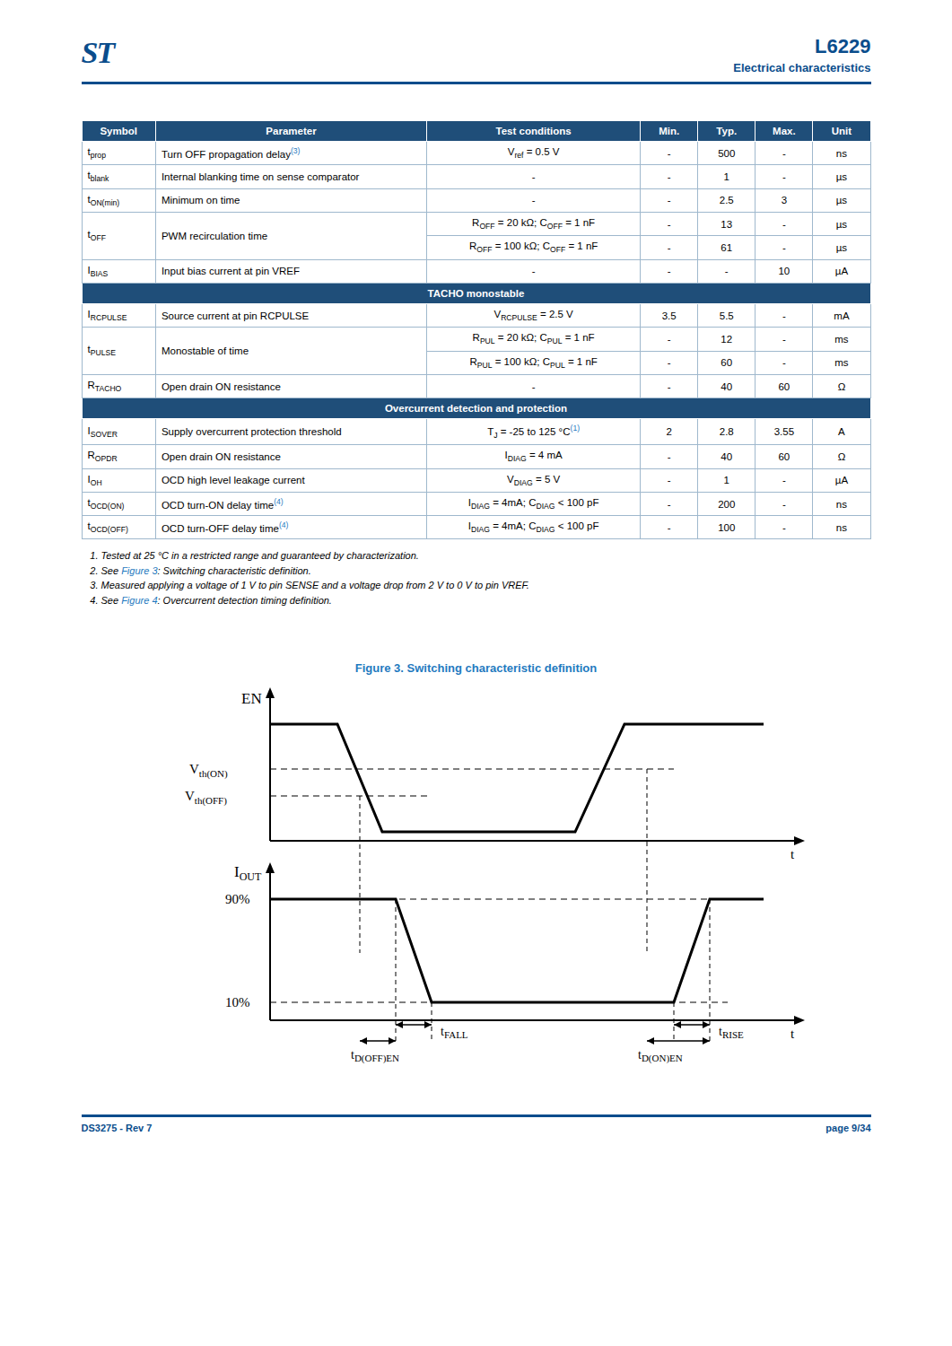ST
L6229
Electrical characteristics
| Symbol | Parameter | Test conditions | Min. | Typ. | Max. | Unit |
| --- | --- | --- | --- | --- | --- | --- |
| t prop | Turn OFF propagation delay (3) | V ref = 0.5 V | - | 500 | - | ns |
| t blank | Internal blanking time on sense comparator | - | - | 1 | - | µs |
| t ON(min) | Minimum on time | - | - | 2.5 | 3 | µs |
| t OFF | PWM recirculation time | R OFF = 20 kΩ; C OFF = 1 nF | - | 13 | - | µs |
| R OFF = 100 kΩ; C OFF = 1 nF | - | 61 | - | µs |
| I BIAS | Input bias current at pin VREF | - | - | - | 10 | µA |
| TACHO monostable |
| I RCPULSE | Source current at pin RCPULSE | V RCPULSE = 2.5 V | 3.5 | 5.5 | - | mA |
| t PULSE | Monostable of time | R PUL = 20 kΩ; C PUL = 1 nF | - | 12 | - | ms |
| R PUL = 100 kΩ; C PUL = 1 nF | - | 60 | - | ms |
| R TACHO | Open drain ON resistance | - | - | 40 | 60 | Ω |
| Overcurrent detection and protection |
| I SOVER | Supply overcurrent protection threshold | T J = -25 to 125 °C (1) | 2 | 2.8 | 3.55 | A |
| R OPDR | Open drain ON resistance | I DIAG = 4 mA | - | 40 | 60 | Ω |
| I OH | OCD high level leakage current | V DIAG = 5 V | - | 1 | - | µA |
| t OCD(ON) | OCD turn-ON delay time (4) | I DIAG = 4mA; C DIAG < 100 pF | - | 200 | - | ns |
| t OCD(OFF) | OCD turn-OFF delay time (4) | I DIAG = 4mA; C DIAG < 100 pF | - | 100 | - | ns |
Tested at 25 °C in a restricted range and guaranteed by characterization.
See Figure 3: Switching characteristic definition.
Measured applying a voltage of 1 V to pin SENSE and a voltage drop from 2 V to 0 V to pin VREF.
See Figure 4: Overcurrent detection timing definition.
Figure 3. Switching characteristic definition
EN t Vth(ON) Vth(OFF) IOUT t 90% 10% tD(OFF)EN tFALL tD(ON)EN tRISE
DS3275 - Rev 7
page 9/34